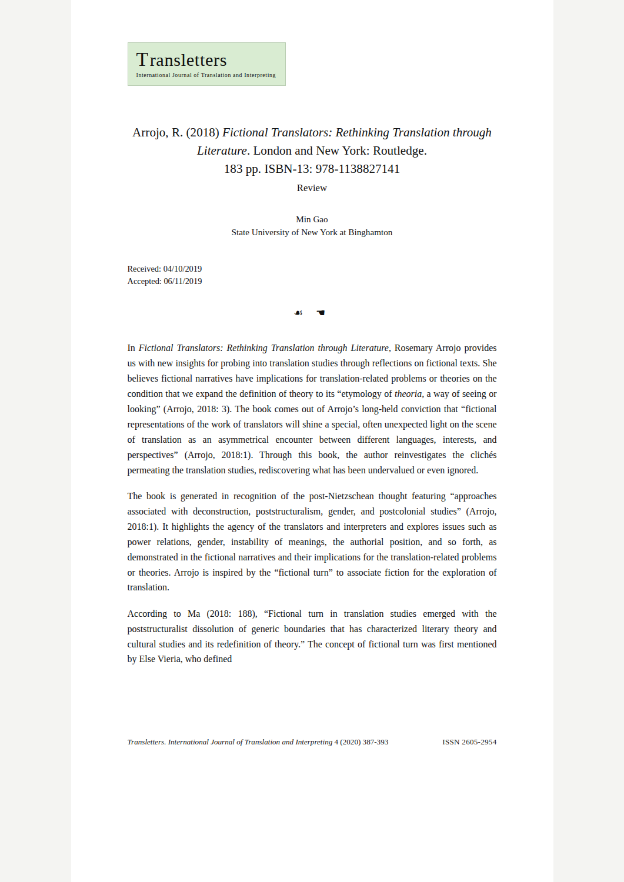Transletters
International Journal of Translation and Interpreting
Arrojo, R. (2018) Fictional Translators: Rethinking Translation through Literature. London and New York: Routledge.
183 pp. ISBN-13: 978-1138827141
Review
Min Gao
State University of New York at Binghamton
Received: 04/10/2019
Accepted: 06/11/2019
☙ ☚
In Fictional Translators: Rethinking Translation through Literature, Rosemary Arrojo provides us with new insights for probing into translation studies through reflections on fictional texts. She believes fictional narratives have implications for translation-related problems or theories on the condition that we expand the definition of theory to its “etymology of theoria, a way of seeing or looking” (Arrojo, 2018: 3). The book comes out of Arrojo’s long-held conviction that “fictional representations of the work of translators will shine a special, often unexpected light on the scene of translation as an asymmetrical encounter between different languages, interests, and perspectives” (Arrojo, 2018:1). Through this book, the author reinvestigates the clichés permeating the translation studies, rediscovering what has been undervalued or even ignored.
The book is generated in recognition of the post-Nietzschean thought featuring “approaches associated with deconstruction, poststructuralism, gender, and postcolonial studies” (Arrojo, 2018:1). It highlights the agency of the translators and interpreters and explores issues such as power relations, gender, instability of meanings, the authorial position, and so forth, as demonstrated in the fictional narratives and their implications for the translation-related problems or theories. Arrojo is inspired by the “fictional turn” to associate fiction for the exploration of translation.
According to Ma (2018: 188), “Fictional turn in translation studies emerged with the poststructuralist dissolution of generic boundaries that has characterized literary theory and cultural studies and its redefinition of theory.” The concept of fictional turn was first mentioned by Else Vieria, who defined
Transletters. International Journal of Translation and Interpreting 4 (2020) 387-393
ISSN 2605-2954